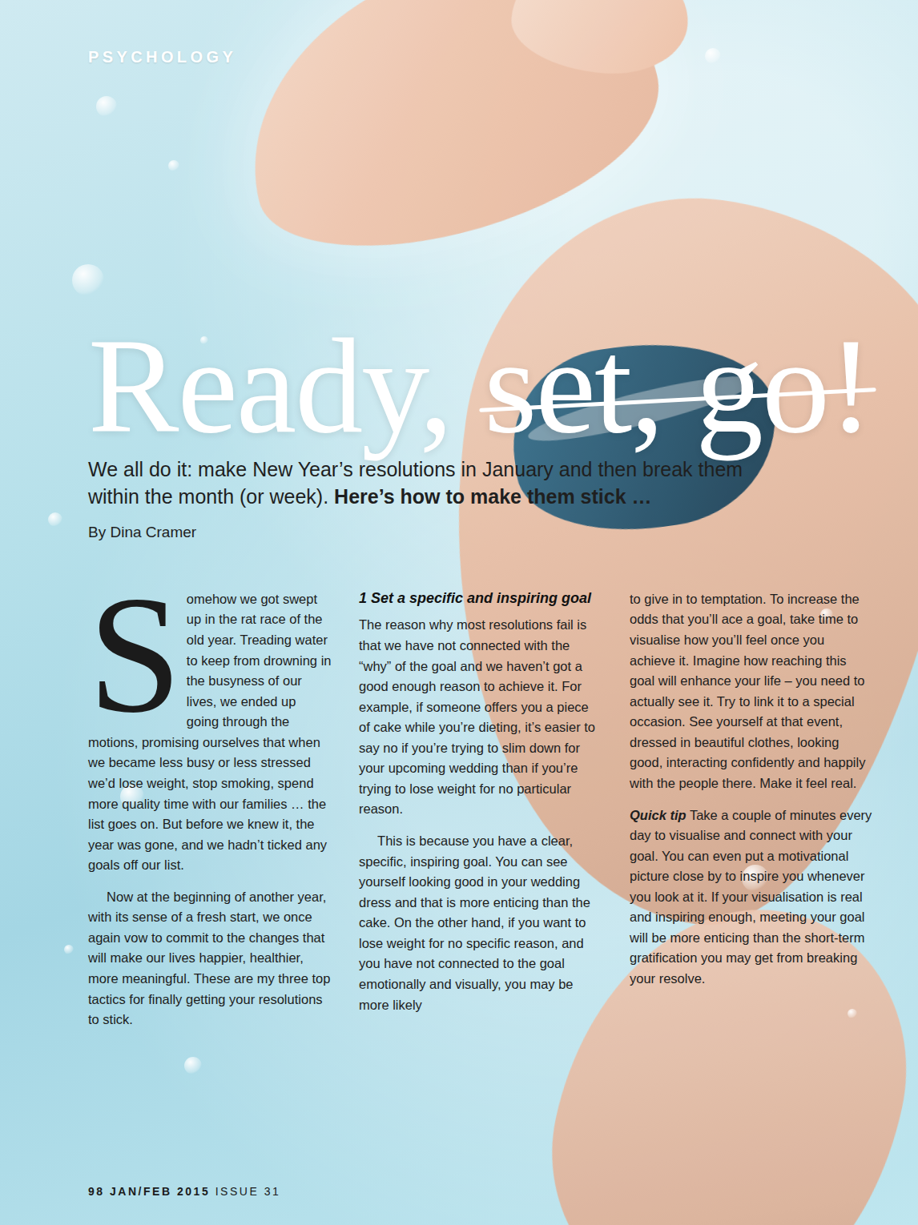Psychology
Ready, set, go!
We all do it: make New Year’s resolutions in January and then break them within the month (or week). Here’s how to make them stick …
By Dina Cramer
Somehow we got swept up in the rat race of the old year. Treading water to keep from drowning in the busyness of our lives, we ended up going through the motions, promising ourselves that when we became less busy or less stressed we’d lose weight, stop smoking, spend more quality time with our families … the list goes on. But before we knew it, the year was gone, and we hadn’t ticked any goals off our list.
Now at the beginning of another year, with its sense of a fresh start, we once again vow to commit to the changes that will make our lives happier, healthier, more meaningful. These are my three top tactics for finally getting your resolutions to stick.
1 Set a specific and inspiring goal
The reason why most resolutions fail is that we have not connected with the “why” of the goal and we haven’t got a good enough reason to achieve it. For example, if someone offers you a piece of cake while you’re dieting, it’s easier to say no if you’re trying to slim down for your upcoming wedding than if you’re trying to lose weight for no particular reason.
This is because you have a clear, specific, inspiring goal. You can see yourself looking good in your wedding dress and that is more enticing than the cake. On the other hand, if you want to lose weight for no specific reason, and you have not connected to the goal emotionally and visually, you may be more likely
to give in to temptation. To increase the odds that you’ll ace a goal, take time to visualise how you’ll feel once you achieve it. Imagine how reaching this goal will enhance your life – you need to actually see it. Try to link it to a special occasion. See yourself at that event, dressed in beautiful clothes, looking good, interacting confidently and happily with the people there. Make it feel real.
Quick tip Take a couple of minutes every day to visualise and connect with your goal. You can even put a motivational picture close by to inspire you whenever you look at it. If your visualisation is real and inspiring enough, meeting your goal will be more enticing than the short-term gratification you may get from breaking your resolve.
98 JAN/FEB 2015 ISSUE 31